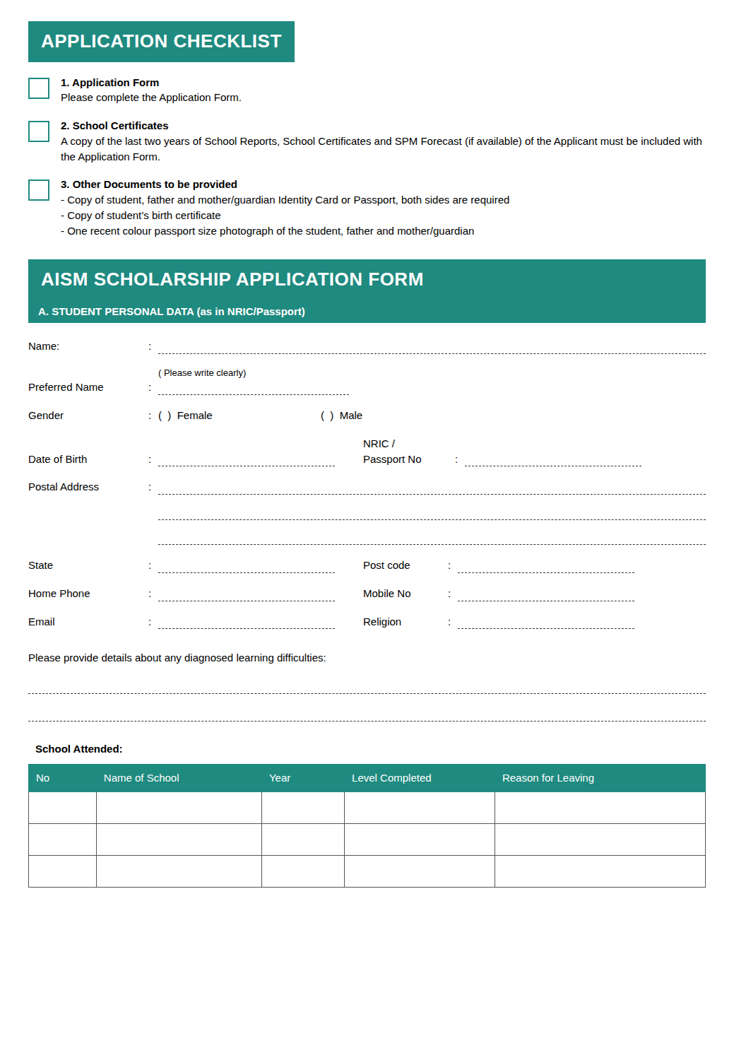APPLICATION CHECKLIST
1. Application Form Please complete the Application Form.
2. School Certificates A copy of the last two years of School Reports, School Certificates and SPM Forecast (if available) of the Applicant must be included with the Application Form.
3. Other Documents to be provided - Copy of student, father and mother/guardian Identity Card or Passport, both sides are required
- Copy of student’s birth certificate
- One recent colour passport size photograph of the student, father and mother/guardian
AISM SCHOLARSHIP APPLICATION FORM
A. STUDENT PERSONAL DATA (as in NRIC/Passport)
Name:
:
( Please write clearly)
Preferred Name
:
Gender
:
( ) Female
( ) Male
Date of Birth
:
NRIC /
Passport No
:
Postal Address
:
State
:
Post code
:
Home Phone
:
Mobile No
:
Email
:
Religion
:
Please provide details about any diagnosed learning difficulties:
School Attended:
| No | Name of School | Year | Level Completed | Reason for Leaving |
| --- | --- | --- | --- | --- |